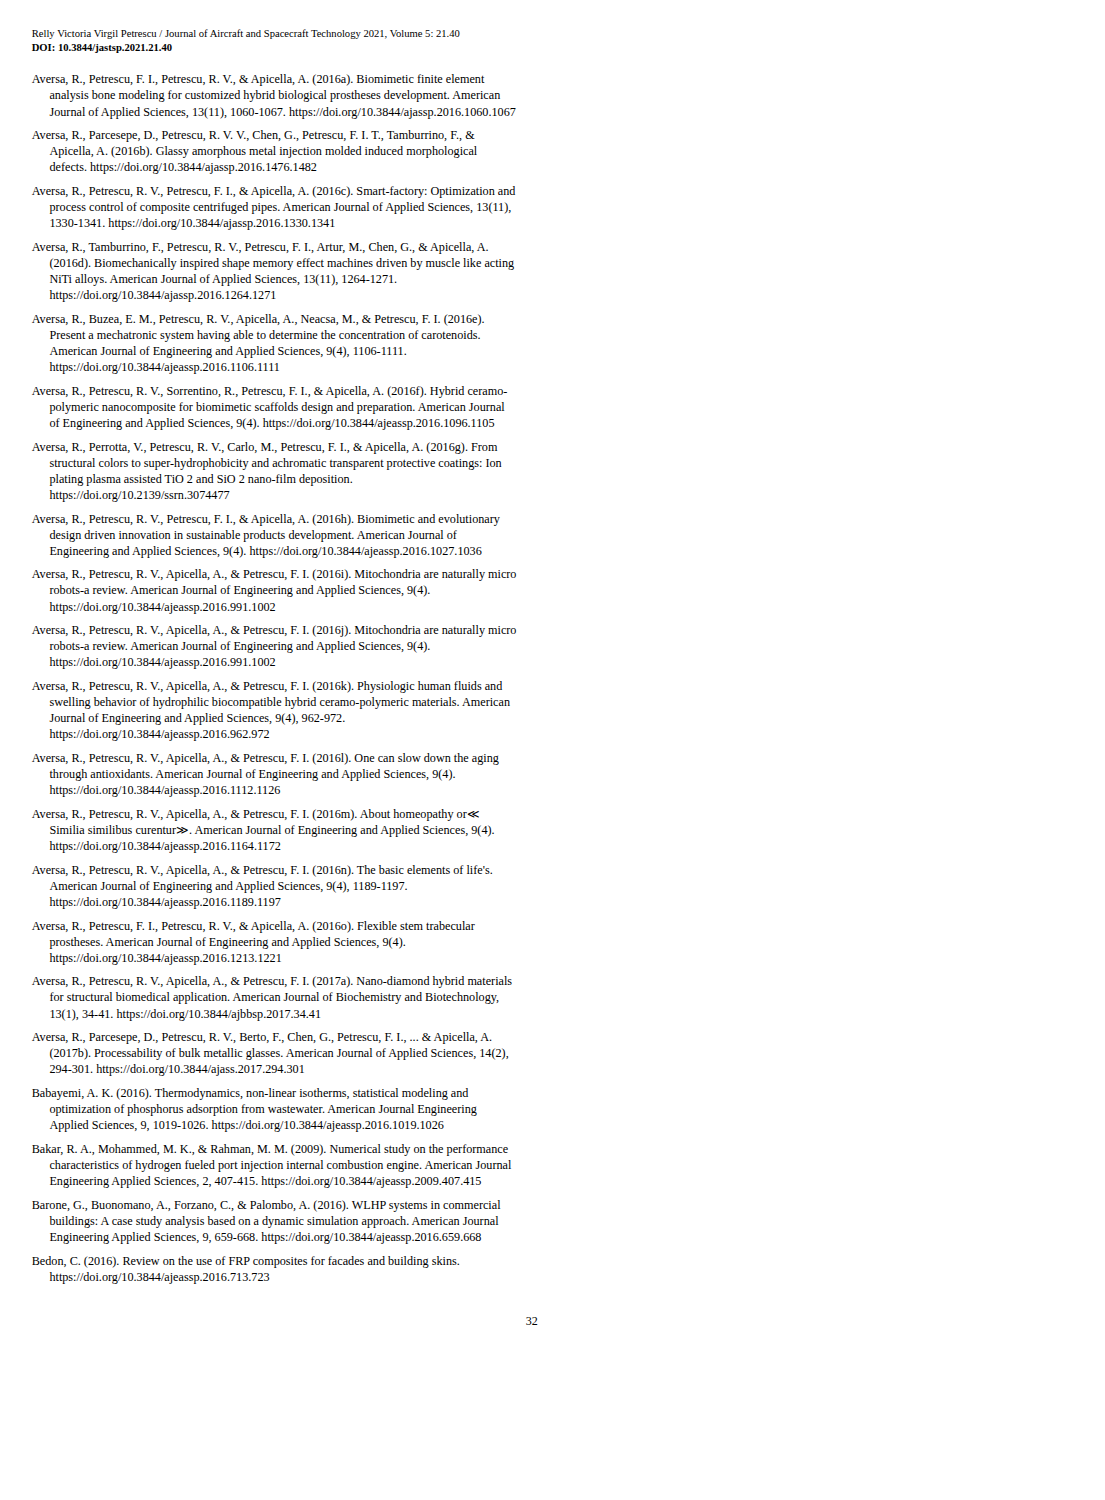Relly Victoria Virgil Petrescu / Journal of Aircraft and Spacecraft Technology 2021, Volume 5: 21.40 DOI: 10.3844/jastsp.2021.21.40
Aversa, R., Petrescu, F. I., Petrescu, R. V., & Apicella, A. (2016a). Biomimetic finite element analysis bone modeling for customized hybrid biological prostheses development. American Journal of Applied Sciences, 13(11), 1060-1067. https://doi.org/10.3844/ajassp.2016.1060.1067
Aversa, R., Parcesepe, D., Petrescu, R. V. V., Chen, G., Petrescu, F. I. T., Tamburrino, F., & Apicella, A. (2016b). Glassy amorphous metal injection molded induced morphological defects. https://doi.org/10.3844/ajassp.2016.1476.1482
Aversa, R., Petrescu, R. V., Petrescu, F. I., & Apicella, A. (2016c). Smart-factory: Optimization and process control of composite centrifuged pipes. American Journal of Applied Sciences, 13(11), 1330-1341. https://doi.org/10.3844/ajassp.2016.1330.1341
Aversa, R., Tamburrino, F., Petrescu, R. V., Petrescu, F. I., Artur, M., Chen, G., & Apicella, A. (2016d). Biomechanically inspired shape memory effect machines driven by muscle like acting NiTi alloys. American Journal of Applied Sciences, 13(11), 1264-1271.
https://doi.org/10.3844/ajassp.2016.1264.1271
Aversa, R., Buzea, E. M., Petrescu, R. V., Apicella, A., Neacsa, M., & Petrescu, F. I. (2016e). Present a mechatronic system having able to determine the concentration of carotenoids. American Journal of Engineering and Applied Sciences, 9(4), 1106-1111. https://doi.org/10.3844/ajeassp.2016.1106.1111
Aversa, R., Petrescu, R. V., Sorrentino, R., Petrescu, F. I., & Apicella, A. (2016f). Hybrid ceramo-polymeric nanocomposite for biomimetic scaffolds design and preparation. American Journal of Engineering and Applied Sciences, 9(4). https://doi.org/10.3844/ajeassp.2016.1096.1105
Aversa, R., Perrotta, V., Petrescu, R. V., Carlo, M., Petrescu, F. I., & Apicella, A. (2016g). From structural colors to super-hydrophobicity and achromatic transparent protective coatings: Ion plating plasma assisted TiO 2 and SiO 2 nano-film deposition. https://doi.org/10.2139/ssrn.3074477
Aversa, R., Petrescu, R. V., Petrescu, F. I., & Apicella, A. (2016h). Biomimetic and evolutionary design driven innovation in sustainable products development. American Journal of Engineering and Applied Sciences, 9(4). https://doi.org/10.3844/ajeassp.2016.1027.1036
Aversa, R., Petrescu, R. V., Apicella, A., & Petrescu, F. I. (2016i). Mitochondria are naturally micro robots-a review. American Journal of Engineering and Applied Sciences, 9(4). https://doi.org/10.3844/ajeassp.2016.991.1002
Aversa, R., Petrescu, R. V., Apicella, A., & Petrescu, F. I. (2016j). Mitochondria are naturally micro robots-a review. American Journal of Engineering and Applied Sciences, 9(4).
https://doi.org/10.3844/ajeassp.2016.991.1002
Aversa, R., Petrescu, R. V., Apicella, A., & Petrescu, F. I. (2016k). Physiologic human fluids and swelling behavior of hydrophilic biocompatible hybrid ceramo-polymeric materials. American Journal of Engineering and Applied Sciences, 9(4), 962-972. https://doi.org/10.3844/ajeassp.2016.962.972
Aversa, R., Petrescu, R. V., Apicella, A., & Petrescu, F. I. (2016l). One can slow down the aging through antioxidants. American Journal of Engineering and Applied Sciences, 9(4).
https://doi.org/10.3844/ajeassp.2016.1112.1126
Aversa, R., Petrescu, R. V., Apicella, A., & Petrescu, F. I. (2016m). About homeopathy or≪ Similia similibus curentur≫. American Journal of Engineering and Applied Sciences, 9(4).
https://doi.org/10.3844/ajeassp.2016.1164.1172
Aversa, R., Petrescu, R. V., Apicella, A., & Petrescu, F. I. (2016n). The basic elements of life's. American Journal of Engineering and Applied Sciences, 9(4), 1189-1197. https://doi.org/10.3844/ajeassp.2016.1189.1197
Aversa, R., Petrescu, F. I., Petrescu, R. V., & Apicella, A. (2016o). Flexible stem trabecular prostheses. American Journal of Engineering and Applied Sciences, 9(4). https://doi.org/10.3844/ajeassp.2016.1213.1221
Aversa, R., Petrescu, R. V., Apicella, A., & Petrescu, F. I. (2017a). Nano-diamond hybrid materials for structural biomedical application. American Journal of Biochemistry and Biotechnology, 13(1), 34-41. https://doi.org/10.3844/ajbbsp.2017.34.41
Aversa, R., Parcesepe, D., Petrescu, R. V., Berto, F., Chen, G., Petrescu, F. I., ... & Apicella, A. (2017b). Processability of bulk metallic glasses. American Journal of Applied Sciences, 14(2), 294-301. https://doi.org/10.3844/ajass.2017.294.301
Babayemi, A. K. (2016). Thermodynamics, non-linear isotherms, statistical modeling and optimization of phosphorus adsorption from wastewater. American Journal Engineering Applied Sciences, 9, 1019-1026. https://doi.org/10.3844/ajeassp.2016.1019.1026
Bakar, R. A., Mohammed, M. K., & Rahman, M. M. (2009). Numerical study on the performance characteristics of hydrogen fueled port injection internal combustion engine. American Journal Engineering Applied Sciences, 2, 407-415. https://doi.org/10.3844/ajeassp.2009.407.415
Barone, G., Buonomano, A., Forzano, C., & Palombo, A. (2016). WLHP systems in commercial buildings: A case study analysis based on a dynamic simulation approach. American Journal Engineering Applied Sciences, 9, 659-668. https://doi.org/10.3844/ajeassp.2016.659.668
Bedon, C. (2016). Review on the use of FRP composites for facades and building skins. https://doi.org/10.3844/ajeassp.2016.713.723
32